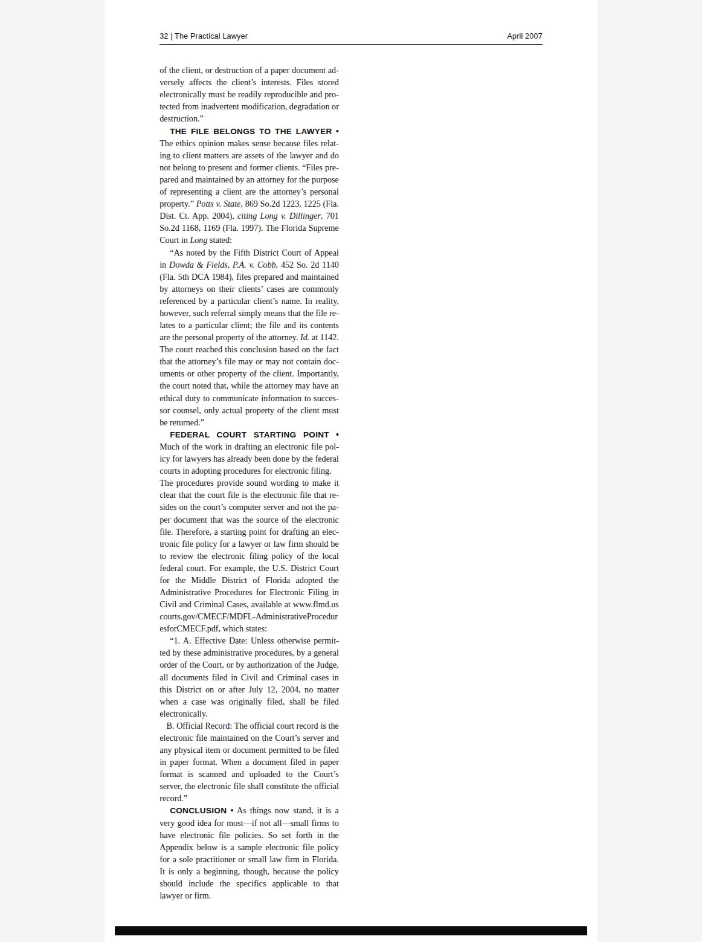32 | The Practical Lawyer
April 2007
of the client, or destruction of a paper document adversely affects the client’s interests. Files stored electronically must be readily reproducible and protected from inadvertent modification, degradation or destruction.”
THE FILE BELONGS TO THE LAWYER • The ethics opinion makes sense because files relating to client matters are assets of the lawyer and do not belong to present and former clients. “Files prepared and maintained by an attorney for the purpose of representing a client are the attorney’s personal property.” Potts v. State, 869 So.2d 1223, 1225 (Fla. Dist. Ct. App. 2004), citing Long v. Dillinger, 701 So.2d 1168, 1169 (Fla. 1997). The Florida Supreme Court in Long stated:
“As noted by the Fifth District Court of Appeal in Dowda & Fields, P.A. v. Cobb, 452 So. 2d 1140 (Fla. 5th DCA 1984), files prepared and maintained by attorneys on their clients’ cases are commonly referenced by a particular client’s name. In reality, however, such referral simply means that the file relates to a particular client; the file and its contents are the personal property of the attorney. Id. at 1142. The court reached this conclusion based on the fact that the attorney’s file may or may not contain documents or other property of the client. Importantly, the court noted that, while the attorney may have an ethical duty to communicate information to successor counsel, only actual property of the client must be returned.”
FEDERAL COURT STARTING POINT • Much of the work in drafting an electronic file policy for lawyers has already been done by the federal courts in adopting procedures for electronic filing.
The procedures provide sound wording to make it clear that the court file is the electronic file that resides on the court’s computer server and not the paper document that was the source of the electronic file. Therefore, a starting point for drafting an electronic file policy for a lawyer or law firm should be to review the electronic filing policy of the local federal court. For example, the U.S. District Court for the Middle District of Florida adopted the Administrative Procedures for Electronic Filing in Civil and Criminal Cases, available at www.flmd.uscourts.gov/CMECF/MDFL-AdministrativeProceduresforCMECF.pdf, which states:
“1. A. Effective Date: Unless otherwise permitted by these administrative procedures, by a general order of the Court, or by authorization of the Judge, all documents filed in Civil and Criminal cases in this District on or after July 12, 2004, no matter when a case was originally filed, shall be filed electronically.
B. Official Record: The official court record is the electronic file maintained on the Court’s server and any physical item or document permitted to be filed in paper format. When a document filed in paper format is scanned and uploaded to the Court’s server, the electronic file shall constitute the official record.”
CONCLUSION • As things now stand, it is a very good idea for most—if not all—small firms to have electronic file policies. So set forth in the Appendix below is a sample electronic file policy for a sole practitioner or small law firm in Florida. It is only a beginning, though, because the policy should include the specifics applicable to that lawyer or firm.